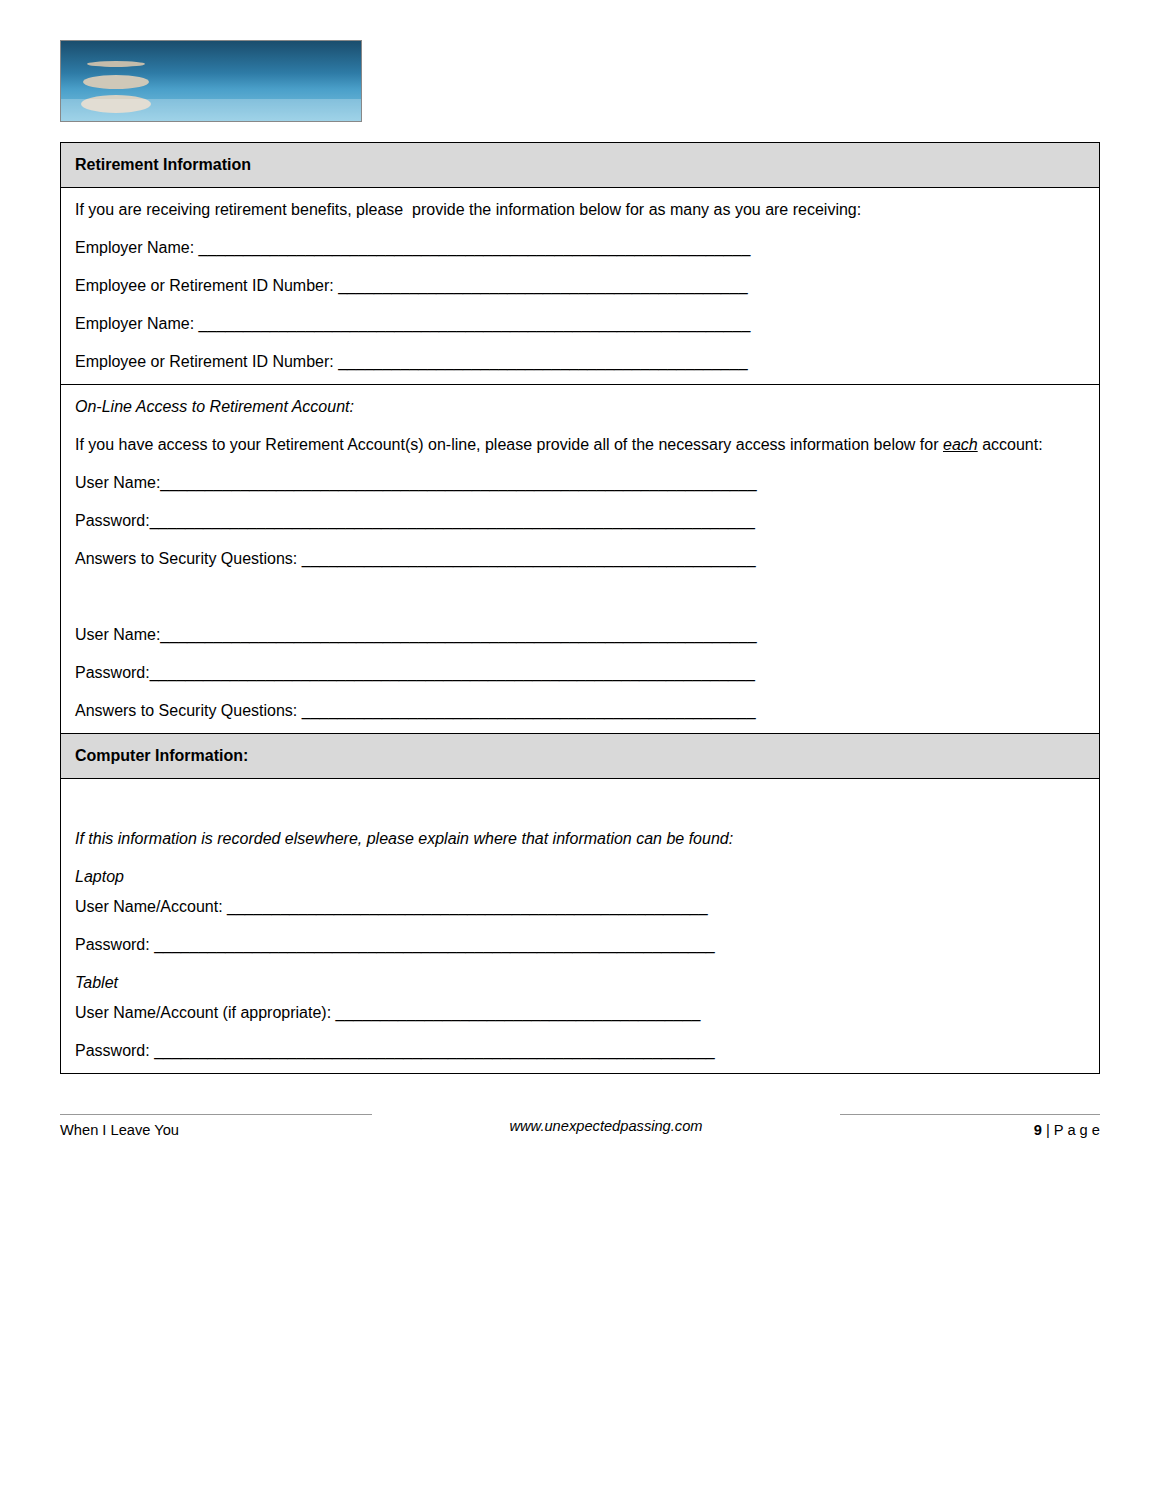| Retirement Information |
| If you are receiving retirement benefits, please provide the information below for as many as you are receiving: Employer Name: ______________________________________________________________ Employee or Retirement ID Number: ______________________________________________ Employer Name: ______________________________________________________________ Employee or Retirement ID Number: ______________________________________________ |
| On-Line Access to Retirement Account: If you have access to your Retirement Account(s) on-line, please provide all of the necessary access information below for each account: User Name:___________________________________________________________________ Password:____________________________________________________________________ Answers to Security Questions: ___________________________________________________ User Name:___________________________________________________________________ Password:____________________________________________________________________ Answers to Security Questions: ___________________________________________________ |
| Computer Information: |
| If this information is recorded elsewhere, please explain where that information can be found: Laptop User Name/Account: ______________________________________________________ Password: _______________________________________________________________ Tablet User Name/Account (if appropriate): _________________________________________ Password: _______________________________________________________________ |
When I Leave You
www.unexpectedpassing.com
9 | P a g e